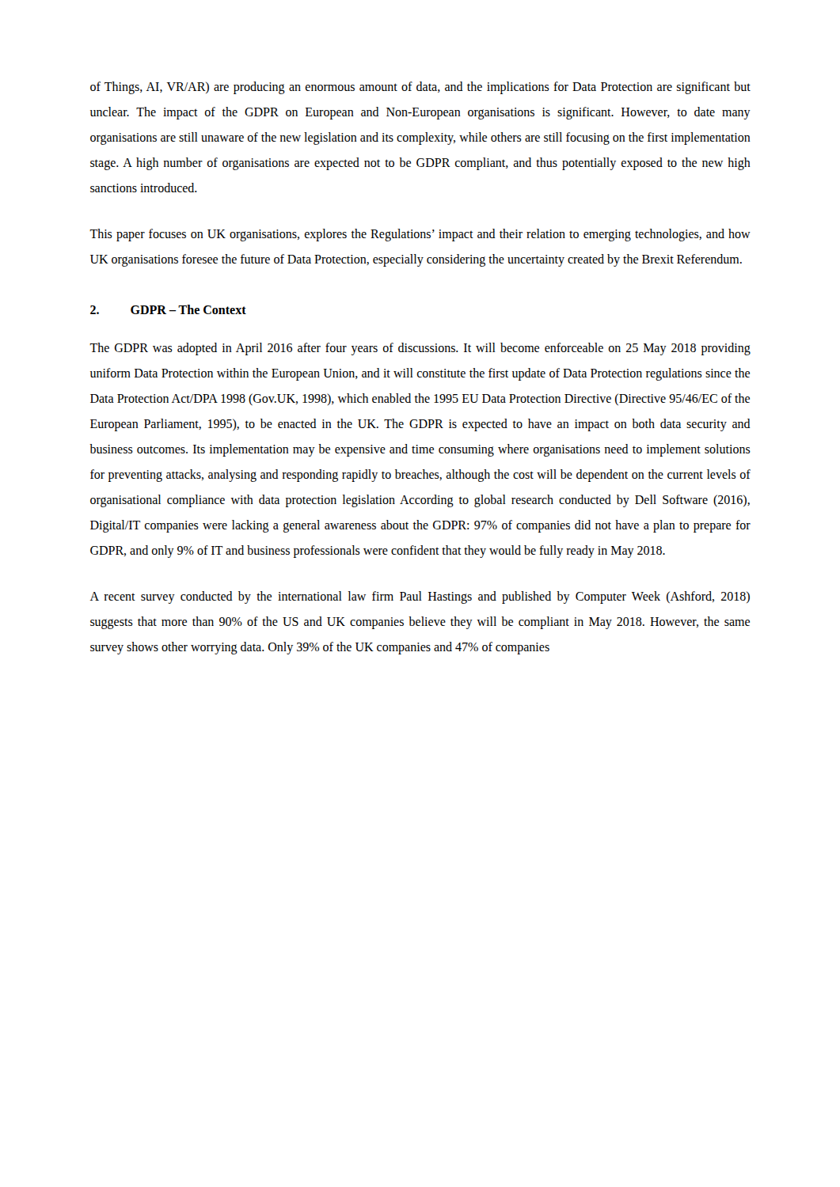of Things, AI, VR/AR) are producing an enormous amount of data, and the implications for Data Protection are significant but unclear. The impact of the GDPR on European and Non-European organisations is significant. However, to date many organisations are still unaware of the new legislation and its complexity, while others are still focusing on the first implementation stage. A high number of organisations are expected not to be GDPR compliant, and thus potentially exposed to the new high sanctions introduced.
This paper focuses on UK organisations, explores the Regulations’ impact and their relation to emerging technologies, and how UK organisations foresee the future of Data Protection, especially considering the uncertainty created by the Brexit Referendum.
2. GDPR – The Context
The GDPR was adopted in April 2016 after four years of discussions. It will become enforceable on 25 May 2018 providing uniform Data Protection within the European Union, and it will constitute the first update of Data Protection regulations since the Data Protection Act/DPA 1998 (Gov.UK, 1998), which enabled the 1995 EU Data Protection Directive (Directive 95/46/EC of the European Parliament, 1995), to be enacted in the UK. The GDPR is expected to have an impact on both data security and business outcomes. Its implementation may be expensive and time consuming where organisations need to implement solutions for preventing attacks, analysing and responding rapidly to breaches, although the cost will be dependent on the current levels of organisational compliance with data protection legislation According to global research conducted by Dell Software (2016), Digital/IT companies were lacking a general awareness about the GDPR: 97% of companies did not have a plan to prepare for GDPR, and only 9% of IT and business professionals were confident that they would be fully ready in May 2018.
A recent survey conducted by the international law firm Paul Hastings and published by Computer Week (Ashford, 2018) suggests that more than 90% of the US and UK companies believe they will be compliant in May 2018. However, the same survey shows other worrying data. Only 39% of the UK companies and 47% of companies